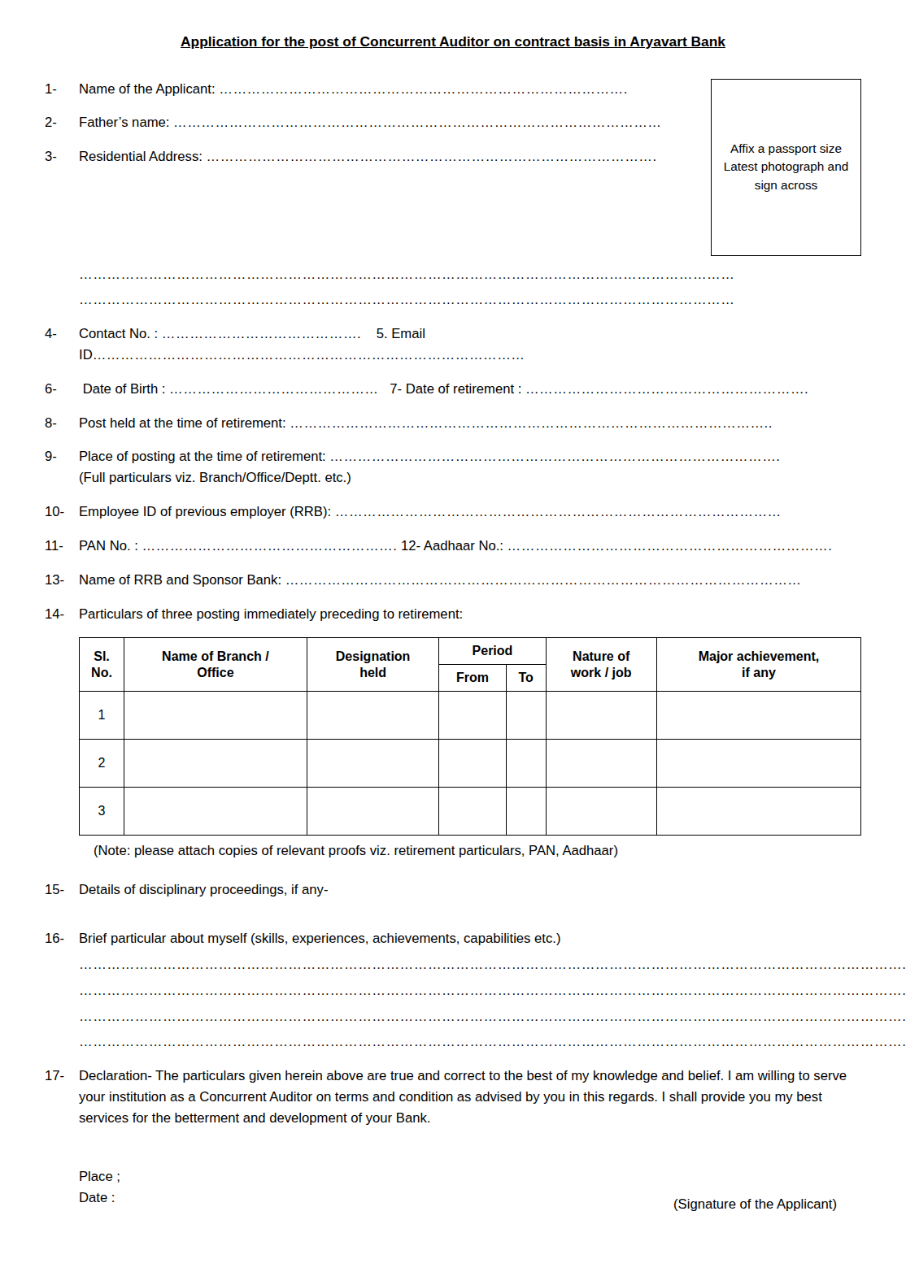Application for the post of Concurrent Auditor on contract basis in Aryavart Bank
Affix a passport size Latest photograph and sign across
1-Name of the Applicant: …………………………………………………………………………….
2-Father’s name: ……………………………………………………………………………………………
3-Residential Address: …………………………………………………………………………………….
……………………………………………………………………………………………………………………………
……………………………………………………………………………………………………………………………
4-Contact No. : ……………………………………. 5. Email ID…………………………………………………………………………………
6- Date of Birth : ……………………………………… 7- Date of retirement : …………………………………………………….
8-Post held at the time of retirement: …………………………………………………………………………………………..
9-Place of posting at the time of retirement: …………………………………………………………………………………….
(Full particulars viz. Branch/Office/Deptt. etc.)
10-Employee ID of previous employer (RRB): ……………………………………………………………………………………
11-PAN No. : ………………………………………………. 12- Aadhaar No.: …………………………………………………………….
13-Name of RRB and Sponsor Bank: …………………………………………………………………………………………………
14-Particulars of three posting immediately preceding to retirement:
| Sl. No. | Name of Branch / Office | Designation held | Period | Nature of work / job | Major achievement, if any |
| --- | --- | --- | --- | --- | --- |
| From | To |
| 1 | | | | | | |
| 2 | | | | | | |
| 3 | | | | | | |
(Note: please attach copies of relevant proofs viz. retirement particulars, PAN, Aadhaar)
15-Details of disciplinary proceedings, if any-
16-Brief particular about myself (skills, experiences, achievements, capabilities etc.)
…………………………………………………………………………………………………………………………………………………………….
…………………………………………………………………………………………………………………………………………………………….
…………………………………………………………………………………………………………………………………………………………….
…………………………………………………………………………………………………………………………………………………………….
17-Declaration- The particulars given herein above are true and correct to the best of my knowledge and belief. I am willing to serve your institution as a Concurrent Auditor on terms and condition as advised by you in this regards. I shall provide you my best services for the betterment and development of your Bank.
Place ;
Date :
(Signature of the Applicant)